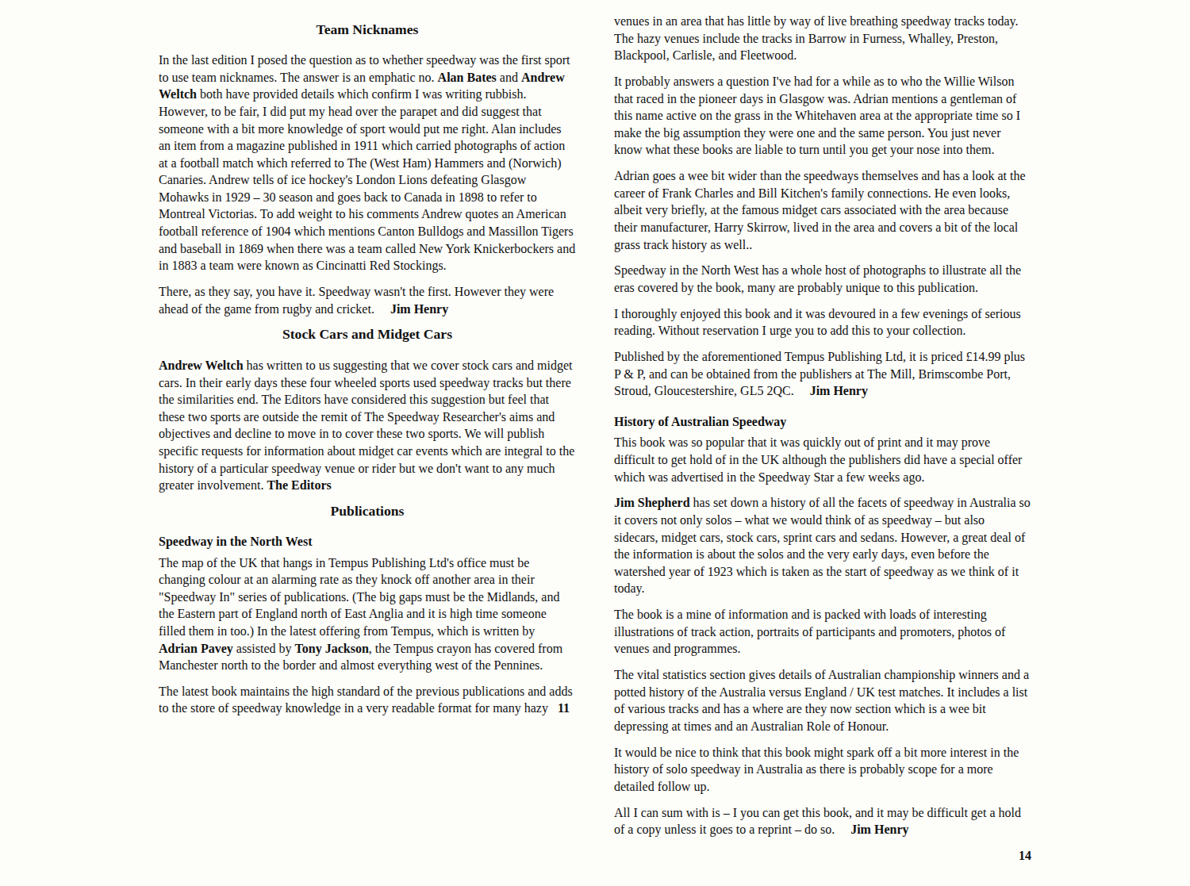Team Nicknames
In the last edition I posed the question as to whether speedway was the first sport to use team nicknames. The answer is an emphatic no. Alan Bates and Andrew Weltch both have provided details which confirm I was writing rubbish. However, to be fair, I did put my head over the parapet and did suggest that someone with a bit more knowledge of sport would put me right. Alan includes an item from a magazine published in 1911 which carried photographs of action at a football match which referred to The (West Ham) Hammers and (Norwich) Canaries. Andrew tells of ice hockey's London Lions defeating Glasgow Mohawks in 1929 – 30 season and goes back to Canada in 1898 to refer to Montreal Victorias. To add weight to his comments Andrew quotes an American football reference of 1904 which mentions Canton Bulldogs and Massillon Tigers and baseball in 1869 when there was a team called New York Knickerbockers and in 1883 a team were known as Cincinatti Red Stockings.
There, as they say, you have it. Speedway wasn't the first. However they were ahead of the game from rugby and cricket. Jim Henry
Stock Cars and Midget Cars
Andrew Weltch has written to us suggesting that we cover stock cars and midget cars. In their early days these four wheeled sports used speedway tracks but there the similarities end. The Editors have considered this suggestion but feel that these two sports are outside the remit of The Speedway Researcher's aims and objectives and decline to move in to cover these two sports. We will publish specific requests for information about midget car events which are integral to the history of a particular speedway venue or rider but we don't want to any much greater involvement. The Editors
Publications
Speedway in the North West
The map of the UK that hangs in Tempus Publishing Ltd's office must be changing colour at an alarming rate as they knock off another area in their "Speedway In" series of publications. (The big gaps must be the Midlands, and the Eastern part of England north of East Anglia and it is high time someone filled them in too.) In the latest offering from Tempus, which is written by Adrian Pavey assisted by Tony Jackson, the Tempus crayon has covered from Manchester north to the border and almost everything west of the Pennines.
The latest book maintains the high standard of the previous publications and adds to the store of speedway knowledge in a very readable format for many hazy 11
venues in an area that has little by way of live breathing speedway tracks today. The hazy venues include the tracks in Barrow in Furness, Whalley, Preston, Blackpool, Carlisle, and Fleetwood.
It probably answers a question I've had for a while as to who the Willie Wilson that raced in the pioneer days in Glasgow was. Adrian mentions a gentleman of this name active on the grass in the Whitehaven area at the appropriate time so I make the big assumption they were one and the same person. You just never know what these books are liable to turn until you get your nose into them.
Adrian goes a wee bit wider than the speedways themselves and has a look at the career of Frank Charles and Bill Kitchen's family connections. He even looks, albeit very briefly, at the famous midget cars associated with the area because their manufacturer, Harry Skirrow, lived in the area and covers a bit of the local grass track history as well..
Speedway in the North West has a whole host of photographs to illustrate all the eras covered by the book, many are probably unique to this publication.
I thoroughly enjoyed this book and it was devoured in a few evenings of serious reading. Without reservation I urge you to add this to your collection.
Published by the aforementioned Tempus Publishing Ltd, it is priced £14.99 plus P & P, and can be obtained from the publishers at The Mill, Brimscombe Port, Stroud, Gloucestershire, GL5 2QC. Jim Henry
History of Australian Speedway
This book was so popular that it was quickly out of print and it may prove difficult to get hold of in the UK although the publishers did have a special offer which was advertised in the Speedway Star a few weeks ago.
Jim Shepherd has set down a history of all the facets of speedway in Australia so it covers not only solos – what we would think of as speedway – but also sidecars, midget cars, stock cars, sprint cars and sedans. However, a great deal of the information is about the solos and the very early days, even before the watershed year of 1923 which is taken as the start of speedway as we think of it today.
The book is a mine of information and is packed with loads of interesting illustrations of track action, portraits of participants and promoters, photos of venues and programmes.
The vital statistics section gives details of Australian championship winners and a potted history of the Australia versus England / UK test matches. It includes a list of various tracks and has a where are they now section which is a wee bit depressing at times and an Australian Role of Honour.
It would be nice to think that this book might spark off a bit more interest in the history of solo speedway in Australia as there is probably scope for a more detailed follow up.
All I can sum with is – I you can get this book, and it may be difficult get a hold of a copy unless it goes to a reprint – do so. Jim Henry
14